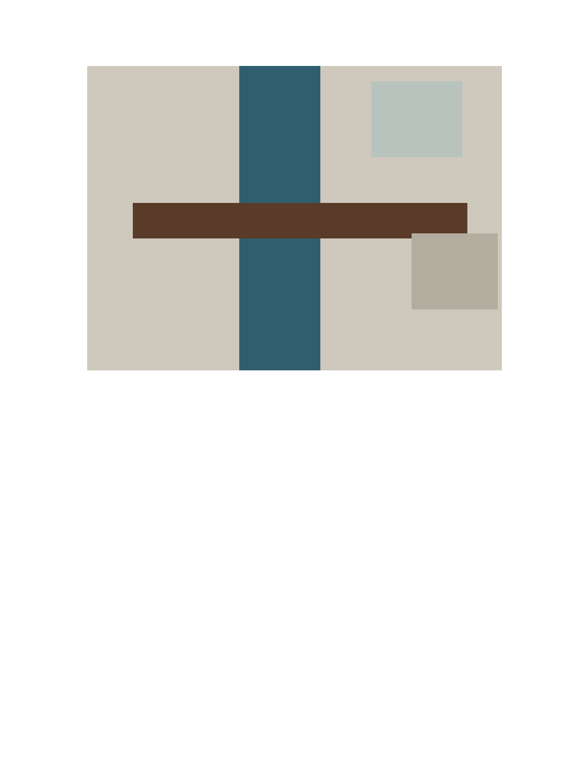Workshop interior with a long plank across the bandsaw table.